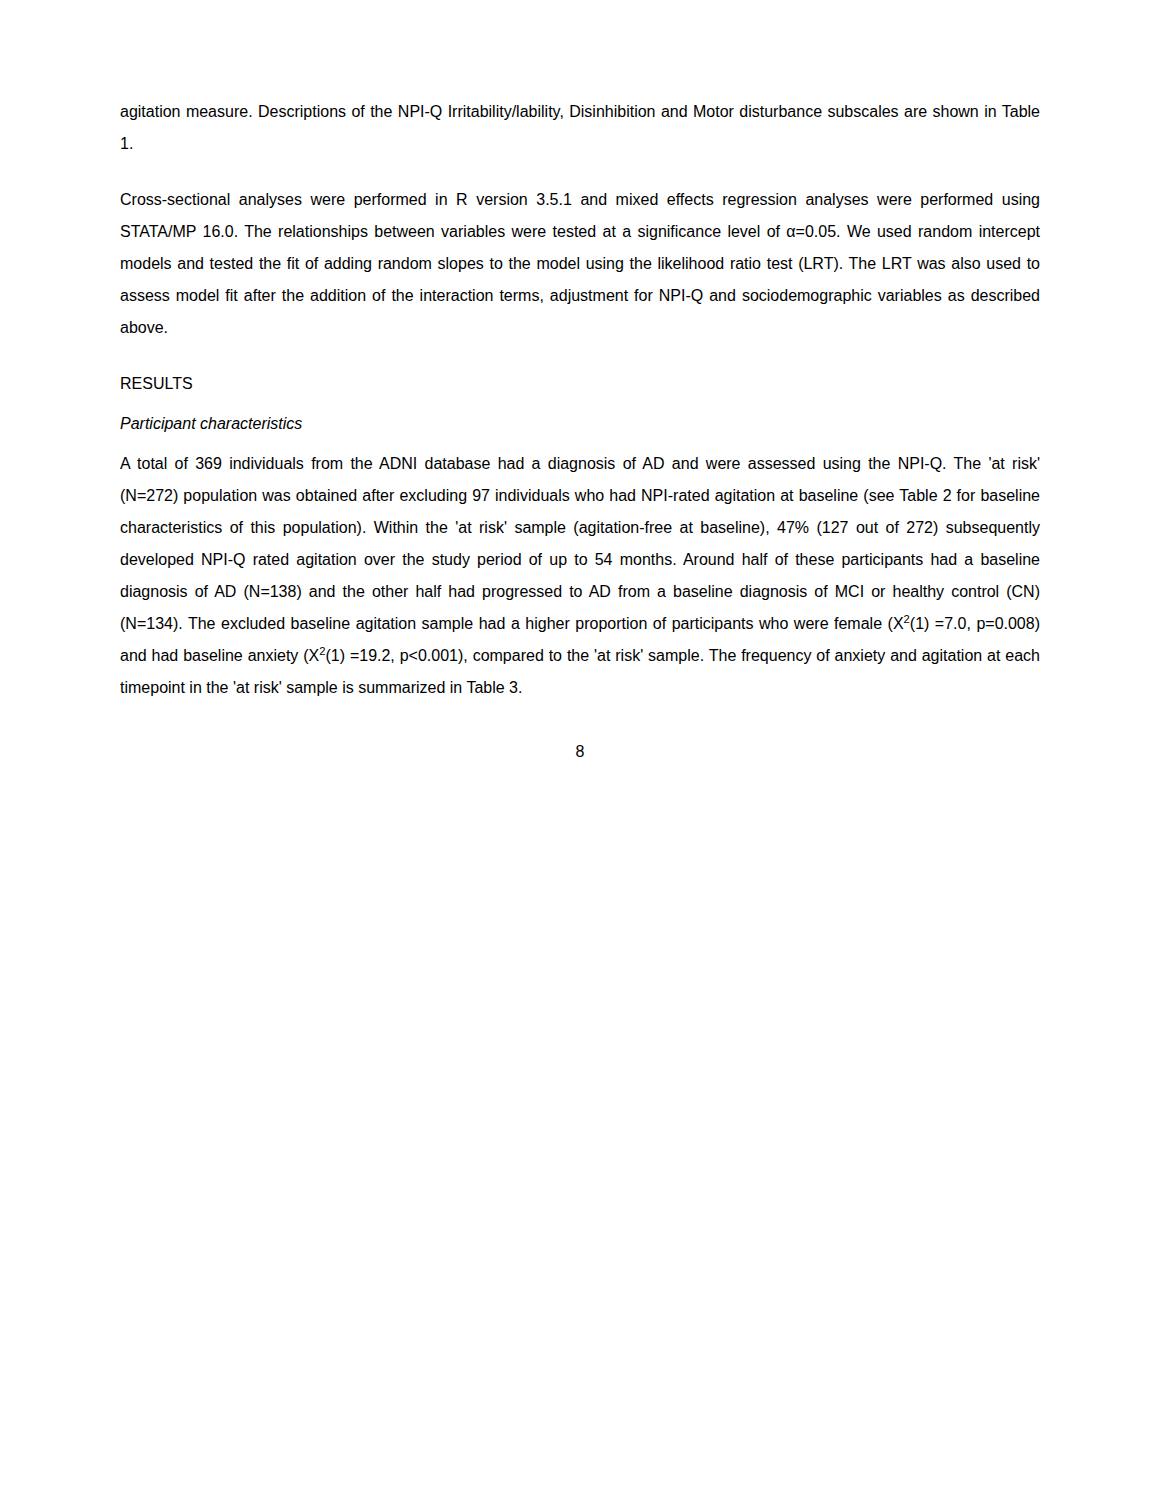agitation measure. Descriptions of the NPI-Q Irritability/lability, Disinhibition and Motor disturbance subscales are shown in Table 1.
Cross-sectional analyses were performed in R version 3.5.1 and mixed effects regression analyses were performed using STATA/MP 16.0. The relationships between variables were tested at a significance level of α=0.05. We used random intercept models and tested the fit of adding random slopes to the model using the likelihood ratio test (LRT). The LRT was also used to assess model fit after the addition of the interaction terms, adjustment for NPI-Q and sociodemographic variables as described above.
RESULTS
Participant characteristics
A total of 369 individuals from the ADNI database had a diagnosis of AD and were assessed using the NPI-Q. The 'at risk' (N=272) population was obtained after excluding 97 individuals who had NPI-rated agitation at baseline (see Table 2 for baseline characteristics of this population). Within the 'at risk' sample (agitation-free at baseline), 47% (127 out of 272) subsequently developed NPI-Q rated agitation over the study period of up to 54 months. Around half of these participants had a baseline diagnosis of AD (N=138) and the other half had progressed to AD from a baseline diagnosis of MCI or healthy control (CN) (N=134). The excluded baseline agitation sample had a higher proportion of participants who were female (X2(1) =7.0, p=0.008) and had baseline anxiety (X2(1) =19.2, p<0.001), compared to the 'at risk' sample. The frequency of anxiety and agitation at each timepoint in the 'at risk' sample is summarized in Table 3.
8